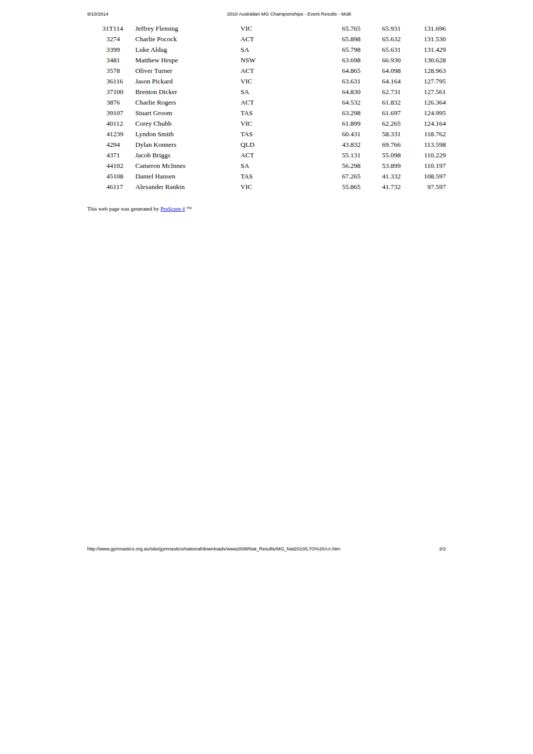9/10/2014
2010 Australian MG Championships - Event Results - Multi
| 31T | 114 | Jeffrey Fleming | VIC | 65.765 | 65.931 | 131.696 |
| 32 | 74 | Charlie Pocock | ACT | 65.898 | 65.632 | 131.530 |
| 33 | 99 | Luke Aldag | SA | 65.798 | 65.631 | 131.429 |
| 34 | 81 | Matthew Hespe | NSW | 63.698 | 66.930 | 130.628 |
| 35 | 78 | Oliver Turner | ACT | 64.865 | 64.098 | 128.963 |
| 36 | 116 | Jason Pickard | VIC | 63.631 | 64.164 | 127.795 |
| 37 | 100 | Brenton Dicker | SA | 64.830 | 62.731 | 127.561 |
| 38 | 76 | Charlie Rogers | ACT | 64.532 | 61.832 | 126.364 |
| 39 | 107 | Stuart Groom | TAS | 63.298 | 61.697 | 124.995 |
| 40 | 112 | Corey Chubb | VIC | 61.899 | 62.265 | 124.164 |
| 41 | 239 | Lyndon Smith | TAS | 60.431 | 58.331 | 118.762 |
| 42 | 94 | Dylan Konners | QLD | 43.832 | 69.766 | 113.598 |
| 43 | 71 | Jacob Briggs | ACT | 55.131 | 55.098 | 110.229 |
| 44 | 102 | Cameron McInnes | SA | 56.298 | 53.899 | 110.197 |
| 45 | 108 | Daniel Hansen | TAS | 67.265 | 41.332 | 108.597 |
| 46 | 117 | Alexander Rankin | VIC | 55.865 | 41.732 | 97.597 |
This web page was generated by ProScore 4 ™
http://www.gymnastics.org.au/site/gymnastics/national/downloads/www2008/Nat_Results/MG_Nat2010/L7O%20AA.htm
2/2